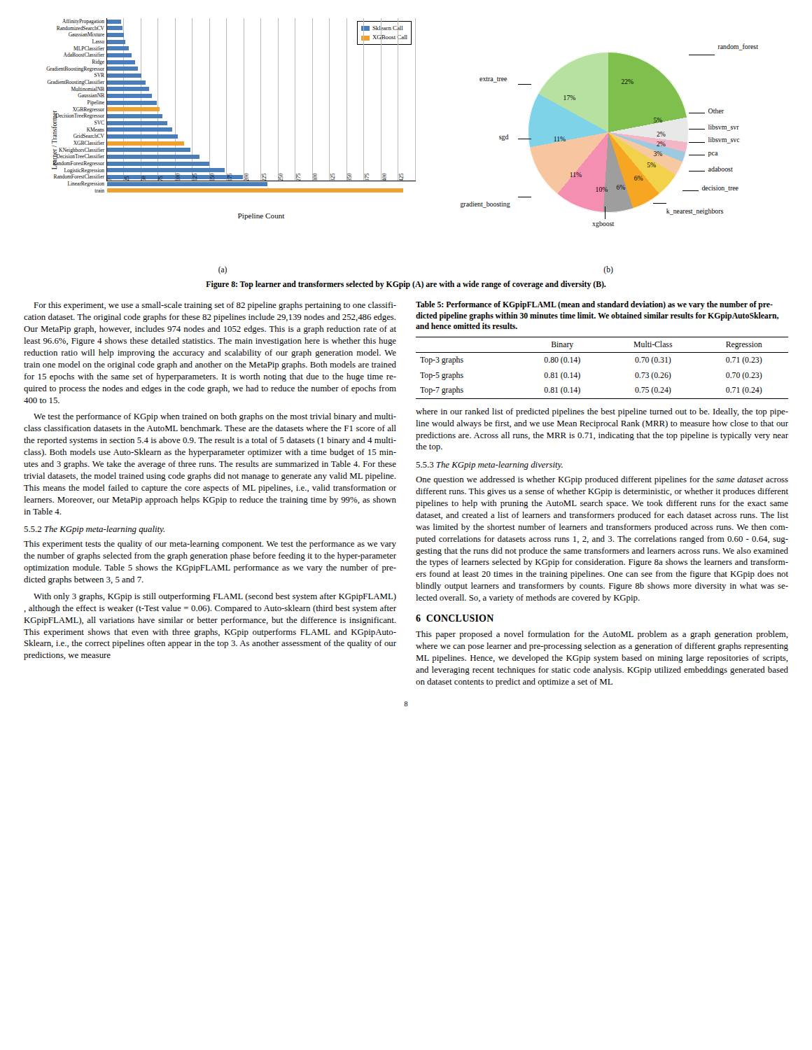Learner / Transformer
Sklearn Call
XGBoost Call
AffinityPropagation
RandomizedSearchCV
GaussianMixture
Lasso
MLPClassifier
AdaBoostClassifier
Ridge
GradientBoostingRegressor
SVR
GradientBoostingClassifier
MultinomialNB
GaussianNB
Pipeline
XGBRegressor
DecisionTreeRegressor
SVC
KMeans
GridSearchCV
XGBClassifier
KNeighborsClassifier
DecisionTreeClassifier
RandomForestRegressor
LogisticRegression
RandomForestClassifier
LinearRegression
train
0 25 50 75 100 125 150 175 200 225 250 275 300 325 350 375 400 425
Pipeline Count
(a)
22%
5%
2%
2%
3%
5%
6%
6%
10%
11%
11%
17%
random_forest
Other
libsvm_svr
libsvm_svc
pca
adaboost
decision_tree
k_nearest_neighbors
xgboost
gradient_boosting
sgd
extra_tree
(b)
Figure 8: Top learner and transformers selected by KGpip (A) are with a wide range of coverage and diversity (B).
For this experiment, we use a small-scale training set of 82 pipeline graphs pertaining to one classification dataset. The original code graphs for these 82 pipelines include 29,139 nodes and 252,486 edges. Our MetaPip graph, however, includes 974 nodes and 1052 edges. This is a graph reduction rate of at least 96.6%, Figure 4 shows these detailed statistics. The main investigation here is whether this huge reduction ratio will help improving the accuracy and scalability of our graph generation model. We train one model on the original code graph and another on the MetaPip graphs. Both models are trained for 15 epochs with the same set of hyperparameters. It is worth noting that due to the huge time required to process the nodes and edges in the code graph, we had to reduce the number of epochs from 400 to 15.
We test the performance of KGpip when trained on both graphs on the most trivial binary and multi-class classification datasets in the AutoML benchmark. These are the datasets where the F1 score of all the reported systems in section 5.4 is above 0.9. The result is a total of 5 datasets (1 binary and 4 multi-class). Both models use Auto-Sklearn as the hyperparameter optimizer with a time budget of 15 minutes and 3 graphs. We take the average of three runs. The results are summarized in Table 4. For these trivial datasets, the model trained using code graphs did not manage to generate any valid ML pipeline. This means the model failed to capture the core aspects of ML pipelines, i.e., valid transformation or learners. Moreover, our MetaPip approach helps KGpip to reduce the training time by 99%, as shown in Table 4.
5.5.2 The KGpip meta-learning quality.
This experiment tests the quality of our meta-learning component. We test the performance as we vary the number of graphs selected from the graph generation phase before feeding it to the hyper-parameter optimization module. Table 5 shows the KGpipFLAML performance as we vary the number of predicted graphs between 3, 5 and 7.
With only 3 graphs, KGpip is still outperforming FLAML (second best system after KGpipFLAML) , although the effect is weaker (t-Test value = 0.06). Compared to Auto-sklearn (third best system after KGpipFLAML), all variations have similar or better performance, but the difference is insignificant. This experiment shows that even with three graphs, KGpip outperforms FLAML and KGpipAuto-Sklearn, i.e., the correct pipelines often appear in the top 3. As another assessment of the quality of our predictions, we measure
Table 5: Performance of KGpipFLAML (mean and standard deviation) as we vary the number of predicted pipeline graphs within 30 minutes time limit. We obtained similar results for KGpipAutoSklearn, and hence omitted its results.
| | Binary | Multi-Class | Regression |
| --- | --- | --- | --- |
| Top-3 graphs | 0.80 (0.14) | 0.70 (0.31) | 0.71 (0.23) |
| Top-5 graphs | 0.81 (0.14) | 0.73 (0.26) | 0.70 (0.23) |
| Top-7 graphs | 0.81 (0.14) | 0.75 (0.24) | 0.71 (0.24) |
where in our ranked list of predicted pipelines the best pipeline turned out to be. Ideally, the top pipeline would always be first, and we use Mean Reciprocal Rank (MRR) to measure how close to that our predictions are. Across all runs, the MRR is 0.71, indicating that the top pipeline is typically very near the top.
5.5.3 The KGpip meta-learning diversity.
One question we addressed is whether KGpip produced different pipelines for the same dataset across different runs. This gives us a sense of whether KGpip is deterministic, or whether it produces different pipelines to help with pruning the AutoML search space. We took different runs for the exact same dataset, and created a list of learners and transformers produced for each dataset across runs. The list was limited by the shortest number of learners and transformers produced across runs. We then computed correlations for datasets across runs 1, 2, and 3. The correlations ranged from 0.60 - 0.64, suggesting that the runs did not produce the same transformers and learners across runs. We also examined the types of learners selected by KGpip for consideration. Figure 8a shows the learners and transformers found at least 20 times in the training pipelines. One can see from the figure that KGpip does not blindly output learners and transformers by counts. Figure 8b shows more diversity in what was selected overall. So, a variety of methods are covered by KGpip.
6 CONCLUSION
This paper proposed a novel formulation for the AutoML problem as a graph generation problem, where we can pose learner and pre-processing selection as a generation of different graphs representing ML pipelines. Hence, we developed the KGpip system based on mining large repositories of scripts, and leveraging recent techniques for static code analysis. KGpip utilized embeddings generated based on dataset contents to predict and optimize a set of ML
8